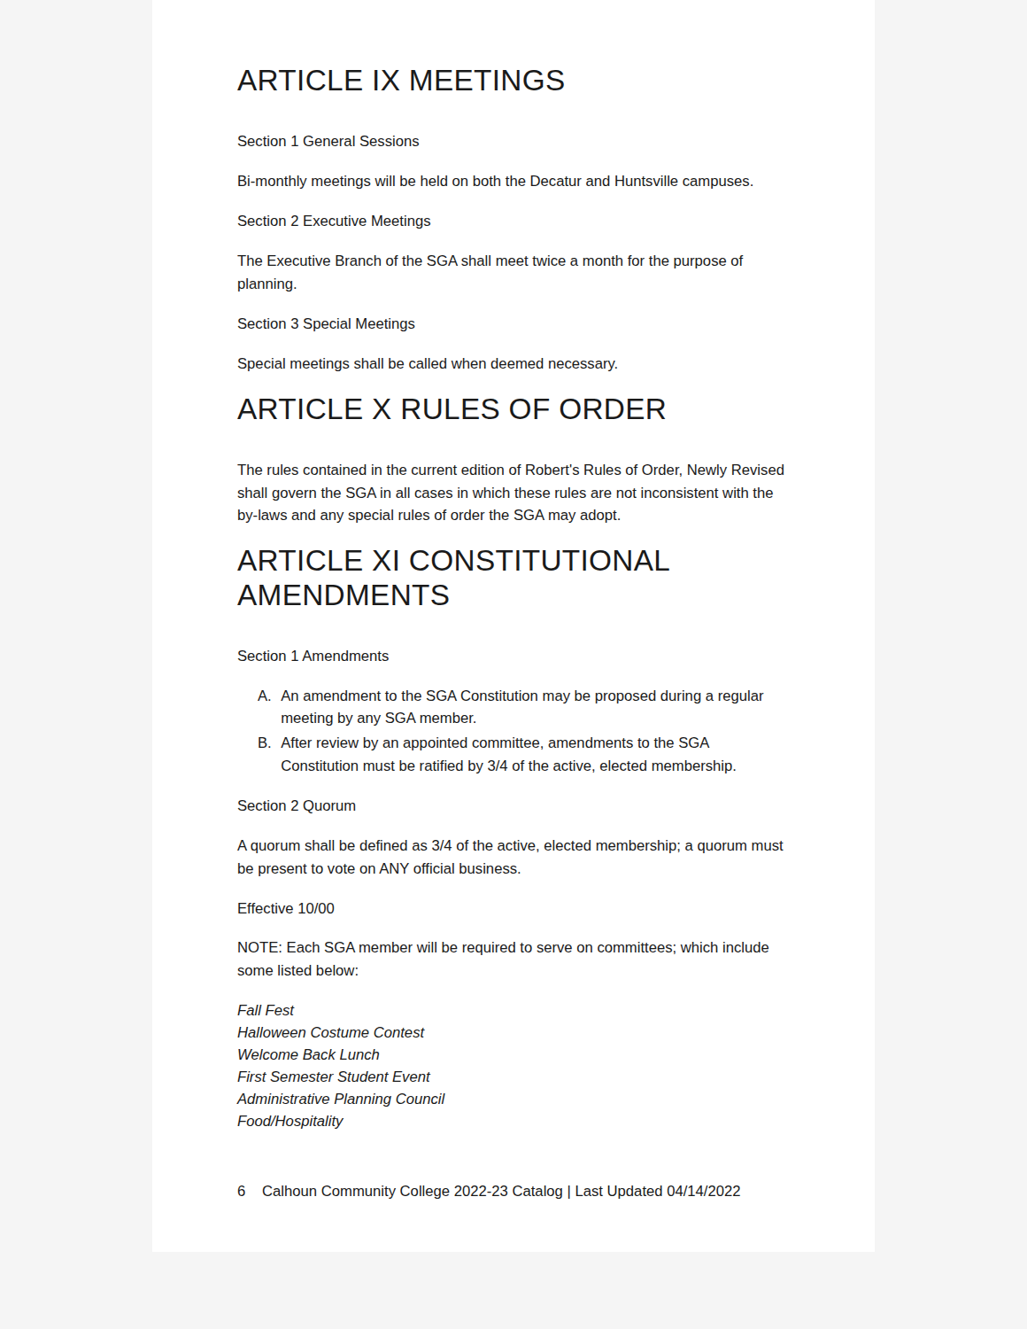ARTICLE IX MEETINGS
Section 1 General Sessions
Bi-monthly meetings will be held on both the Decatur and Huntsville campuses.
Section 2 Executive Meetings
The Executive Branch of the SGA shall meet twice a month for the purpose of planning.
Section 3 Special Meetings
Special meetings shall be called when deemed necessary.
ARTICLE X RULES OF ORDER
The rules contained in the current edition of Robert's Rules of Order, Newly Revised shall govern the SGA in all cases in which these rules are not inconsistent with the by-laws and any special rules of order the SGA may adopt.
ARTICLE XI CONSTITUTIONAL AMENDMENTS
Section 1 Amendments
An amendment to the SGA Constitution may be proposed during a regular meeting by any SGA member.
After review by an appointed committee, amendments to the SGA Constitution must be ratified by 3/4 of the active, elected membership.
Section 2 Quorum
A quorum shall be defined as 3/4 of the active, elected membership; a quorum must be present to vote on ANY official business.
Effective 10/00
NOTE: Each SGA member will be required to serve on committees; which include some listed below:
Fall Fest
Halloween Costume Contest
Welcome Back Lunch
First Semester Student Event
Administrative Planning Council
Food/Hospitality
6 Calhoun Community College 2022-23 Catalog | Last Updated 04/14/2022